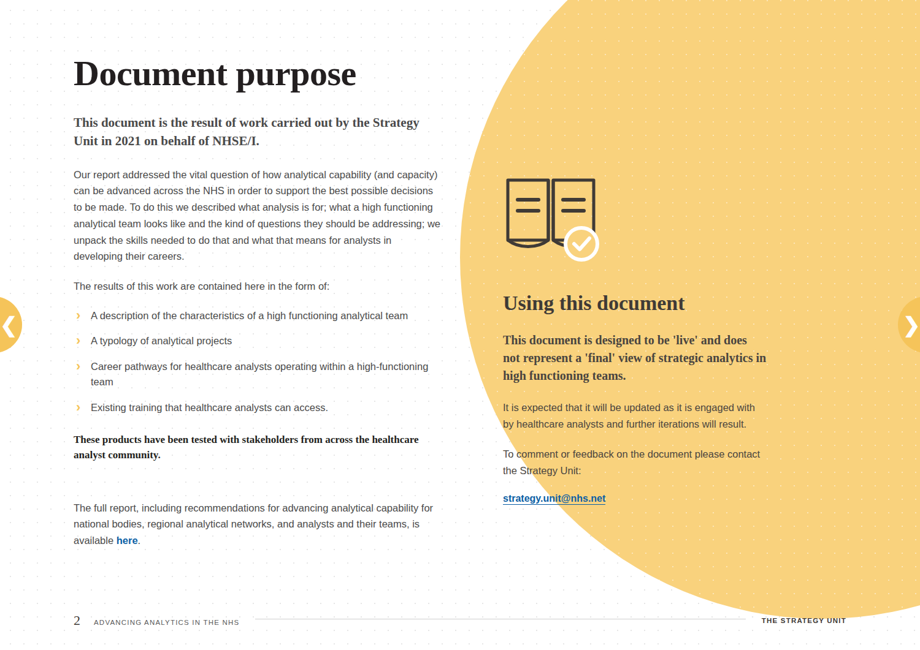❮ ❯
Document purpose
This document is the result of work carried out by the Strategy Unit in 2021 on behalf of NHSE/I.
Our report addressed the vital question of how analytical capability (and capacity) can be advanced across the NHS in order to support the best possible decisions to be made. To do this we described what analysis is for; what a high functioning analytical team looks like and the kind of questions they should be addressing; we unpack the skills needed to do that and what that means for analysts in developing their careers.
The results of this work are contained here in the form of:
A description of the characteristics of a high functioning analytical team
A typology of analytical projects
Career pathways for healthcare analysts operating within a high-functioning team
Existing training that healthcare analysts can access.
These products have been tested with stakeholders from across the healthcare analyst community.
The full report, including recommendations for advancing analytical capability for national bodies, regional analytical networks, and analysts and their teams, is available here.
Using this document
This document is designed to be 'live' and does not represent a 'final' view of strategic analytics in high functioning teams.
It is expected that it will be updated as it is engaged with by healthcare analysts and further iterations will result.
To comment or feedback on the document please contact the Strategy Unit:
strategy.unit@nhs.net
2 Advancing Analytics in the NHS
The Strategy Unit